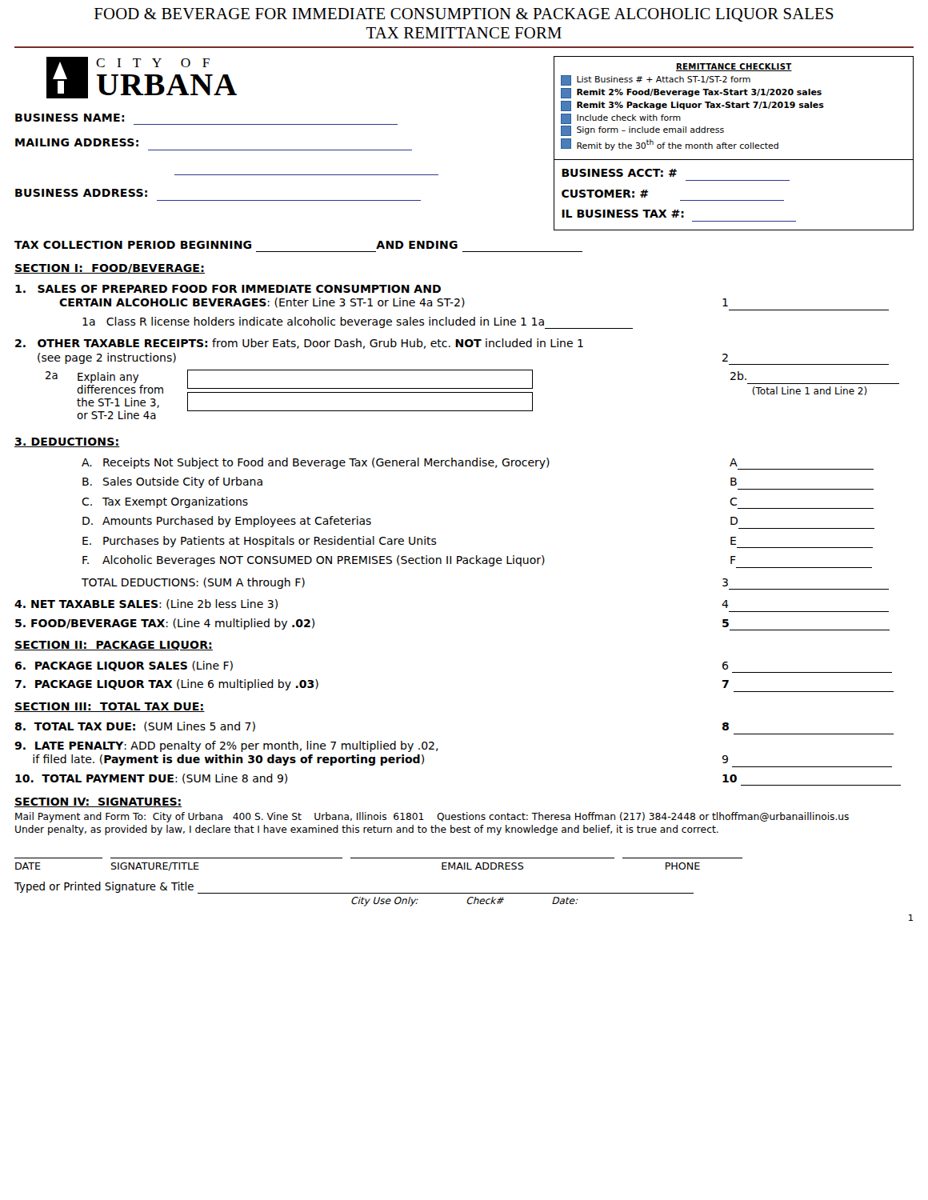FOOD & BEVERAGE FOR IMMEDIATE CONSUMPTION & PACKAGE ALCOHOLIC LIQUOR SALES
TAX REMITTANCE FORM
C I T Y O F
URBANA
BUSINESS NAME:
MAILING ADDRESS:
BUSINESS ADDRESS:
REMITTANCE CHECKLIST
List Business # + Attach ST-1/ST-2 form
Remit 2% Food/Beverage Tax-Start 3/1/2020 sales
Remit 3% Package Liquor Tax-Start 7/1/2019 sales
Include check with form
Sign form – include email address
Remit by the 30th of the month after collected
BUSINESS ACCT: #
CUSTOMER: #
IL BUSINESS TAX #:
TAX COLLECTION PERIOD BEGINNING AND ENDING
SECTION I: FOOD/BEVERAGE:
1. SALES OF PREPARED FOOD FOR IMMEDIATE CONSUMPTION AND
CERTAIN ALCOHOLIC BEVERAGES: (Enter Line 3 ST-1 or Line 4a ST-2)
1
1a Class R license holders indicate alcoholic beverage sales included in Line 1 1a
2. OTHER TAXABLE RECEIPTS: from Uber Eats, Door Dash, Grub Hub, etc. NOT included in Line 1
(see page 2 instructions)
2
2a
Explain any
differences from
the ST-1 Line 3,
or ST-2 Line 4a
2b. (Total Line 1 and Line 2)
3. DEDUCTIONS:
A.
Receipts Not Subject to Food and Beverage Tax (General Merchandise, Grocery)
A
B.
Sales Outside City of Urbana
B
C.
Tax Exempt Organizations
C
D.
Amounts Purchased by Employees at Cafeterias
D
E.
Purchases by Patients at Hospitals or Residential Care Units
E
F.
Alcoholic Beverages NOT CONSUMED ON PREMISES (Section II Package Liquor)
F
TOTAL DEDUCTIONS: (SUM A through F)
3
4. NET TAXABLE SALES: (Line 2b less Line 3)
4
5. FOOD/BEVERAGE TAX: (Line 4 multiplied by .02)
5
SECTION II: PACKAGE LIQUOR:
6. PACKAGE LIQUOR SALES (Line F)
6
7. PACKAGE LIQUOR TAX (Line 6 multiplied by .03)
7
SECTION III: TOTAL TAX DUE:
8. TOTAL TAX DUE: (SUM Lines 5 and 7)
8
9. LATE PENALTY: ADD penalty of 2% per month, line 7 multiplied by .02,
if filed late. (Payment is due within 30 days of reporting period)
9
10. TOTAL PAYMENT DUE: (SUM Line 8 and 9)
10
SECTION IV: SIGNATURES:
Mail Payment and Form To: City of Urbana 400 S. Vine St Urbana, Illinois 61801 Questions contact: Theresa Hoffman (217) 384-2448 or tlhoffman@urbanaillinois.us
Under penalty, as provided by law, I declare that I have examined this return and to the best of my knowledge and belief, it is true and correct.
DATE
SIGNATURE/TITLE
EMAIL ADDRESS
PHONE
Typed or Printed Signature & Title
City Use Only: Check# Date:
1